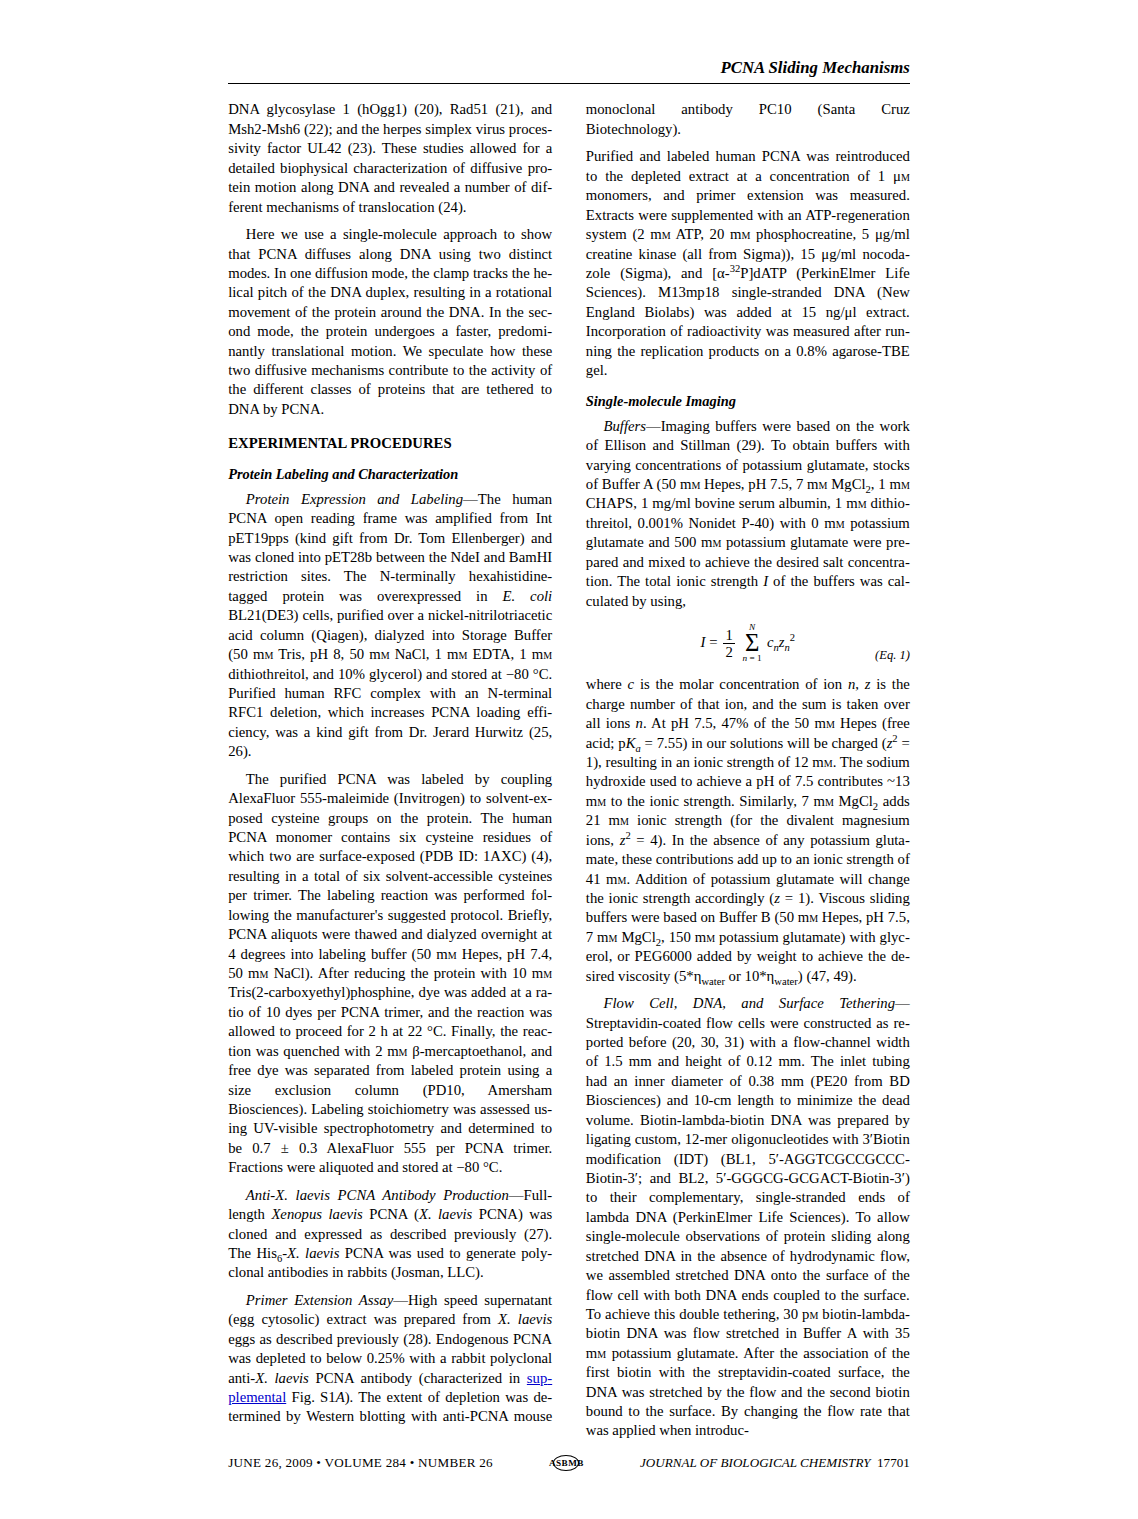PCNA Sliding Mechanisms
DNA glycosylase 1 (hOgg1) (20), Rad51 (21), and Msh2-Msh6 (22); and the herpes simplex virus processivity factor UL42 (23). These studies allowed for a detailed biophysical characterization of diffusive protein motion along DNA and revealed a number of different mechanisms of translocation (24).
Here we use a single-molecule approach to show that PCNA diffuses along DNA using two distinct modes. In one diffusion mode, the clamp tracks the helical pitch of the DNA duplex, resulting in a rotational movement of the protein around the DNA. In the second mode, the protein undergoes a faster, predominantly translational motion. We speculate how these two diffusive mechanisms contribute to the activity of the different classes of proteins that are tethered to DNA by PCNA.
EXPERIMENTAL PROCEDURES
Protein Labeling and Characterization
Protein Expression and Labeling—The human PCNA open reading frame was amplified from Int pET19pps (kind gift from Dr. Tom Ellenberger) and was cloned into pET28b between the NdeI and BamHI restriction sites. The N-terminally hexahistidine-tagged protein was overexpressed in E. coli BL21(DE3) cells, purified over a nickel-nitrilotriacetic acid column (Qiagen), dialyzed into Storage Buffer (50 mm Tris, pH 8, 50 mm NaCl, 1 mm EDTA, 1 mm dithiothreitol, and 10% glycerol) and stored at −80 °C. Purified human RFC complex with an N-terminal RFC1 deletion, which increases PCNA loading efficiency, was a kind gift from Dr. Jerard Hurwitz (25, 26).
The purified PCNA was labeled by coupling AlexaFluor 555-maleimide (Invitrogen) to solvent-exposed cysteine groups on the protein. The human PCNA monomer contains six cysteine residues of which two are surface-exposed (PDB ID: 1AXC) (4), resulting in a total of six solvent-accessible cysteines per trimer. The labeling reaction was performed following the manufacturer's suggested protocol. Briefly, PCNA aliquots were thawed and dialyzed overnight at 4 degrees into labeling buffer (50 mm Hepes, pH 7.4, 50 mm NaCl). After reducing the protein with 10 mm Tris(2-carboxyethyl)phosphine, dye was added at a ratio of 10 dyes per PCNA trimer, and the reaction was allowed to proceed for 2 h at 22 °C. Finally, the reaction was quenched with 2 mm β-mercaptoethanol, and free dye was separated from labeled protein using a size exclusion column (PD10, Amersham Biosciences). Labeling stoichiometry was assessed using UV-visible spectrophotometry and determined to be 0.7 ± 0.3 AlexaFluor 555 per PCNA trimer. Fractions were aliquoted and stored at −80 °C.
Anti-X. laevis PCNA Antibody Production—Full-length Xenopus laevis PCNA (X. laevis PCNA) was cloned and expressed as described previously (27). The His6-X. laevis PCNA was used to generate polyclonal antibodies in rabbits (Josman, LLC).
Primer Extension Assay—High speed supernatant (egg cytosolic) extract was prepared from X. laevis eggs as described previously (28). Endogenous PCNA was depleted to below 0.25% with a rabbit polyclonal anti-X. laevis PCNA antibody (characterized in supplemental Fig. S1A). The extent of depletion was determined by Western blotting with anti-PCNA mouse monoclonal antibody PC10 (Santa Cruz Biotechnology).
Purified and labeled human PCNA was reintroduced to the depleted extract at a concentration of 1 μm monomers, and primer extension was measured. Extracts were supplemented with an ATP-regeneration system (2 mm ATP, 20 mm phosphocreatine, 5 μg/ml creatine kinase (all from Sigma)), 15 μg/ml nocodazole (Sigma), and [α-32P]dATP (PerkinElmer Life Sciences). M13mp18 single-stranded DNA (New England Biolabs) was added at 15 ng/μl extract. Incorporation of radioactivity was measured after running the replication products on a 0.8% agarose-TBE gel.
Single-molecule Imaging
Buffers—Imaging buffers were based on the work of Ellison and Stillman (29). To obtain buffers with varying concentrations of potassium glutamate, stocks of Buffer A (50 mm Hepes, pH 7.5, 7 mm MgCl2, 1 mm CHAPS, 1 mg/ml bovine serum albumin, 1 mm dithiothreitol, 0.001% Nonidet P-40) with 0 mm potassium glutamate and 500 mm potassium glutamate were prepared and mixed to achieve the desired salt concentration. The total ionic strength I of the buffers was calculated by using,
I = 12 N Σ n = 1 cnzn2 (Eq. 1)
where c is the molar concentration of ion n, z is the charge number of that ion, and the sum is taken over all ions n. At pH 7.5, 47% of the 50 mm Hepes (free acid; pKa = 7.55) in our solutions will be charged (z2 = 1), resulting in an ionic strength of 12 mm. The sodium hydroxide used to achieve a pH of 7.5 contributes ~13 mm to the ionic strength. Similarly, 7 mm MgCl2 adds 21 mm ionic strength (for the divalent magnesium ions, z2 = 4). In the absence of any potassium glutamate, these contributions add up to an ionic strength of 41 mm. Addition of potassium glutamate will change the ionic strength accordingly (z = 1). Viscous sliding buffers were based on Buffer B (50 mm Hepes, pH 7.5, 7 mm MgCl2, 150 mm potassium glutamate) with glycerol, or PEG6000 added by weight to achieve the desired viscosity (5*ηwater or 10*ηwater) (47, 49).
Flow Cell, DNA, and Surface Tethering—Streptavidin-coated flow cells were constructed as reported before (20, 30, 31) with a flow-channel width of 1.5 mm and height of 0.12 mm. The inlet tubing had an inner diameter of 0.38 mm (PE20 from BD Biosciences) and 10-cm length to minimize the dead volume. Biotin-lambda-biotin DNA was prepared by ligating custom, 12-mer oligonucleotides with 3′Biotin modification (IDT) (BL1, 5′-AGGTCGCCGCCC-Biotin-3′; and BL2, 5′-GGGCG-GCGACT-Biotin-3′) to their complementary, single-stranded ends of lambda DNA (PerkinElmer Life Sciences). To allow single-molecule observations of protein sliding along stretched DNA in the absence of hydrodynamic flow, we assembled stretched DNA onto the surface of the flow cell with both DNA ends coupled to the surface. To achieve this double tethering, 30 pm biotin-lambda-biotin DNA was flow stretched in Buffer A with 35 mm potassium glutamate. After the association of the first biotin with the streptavidin-coated surface, the DNA was stretched by the flow and the second biotin bound to the surface. By changing the flow rate that was applied when introduc-
JUNE 26, 2009 • VOLUME 284 • NUMBER 26
ASBMB
JOURNAL OF BIOLOGICAL CHEMISTRY 17701